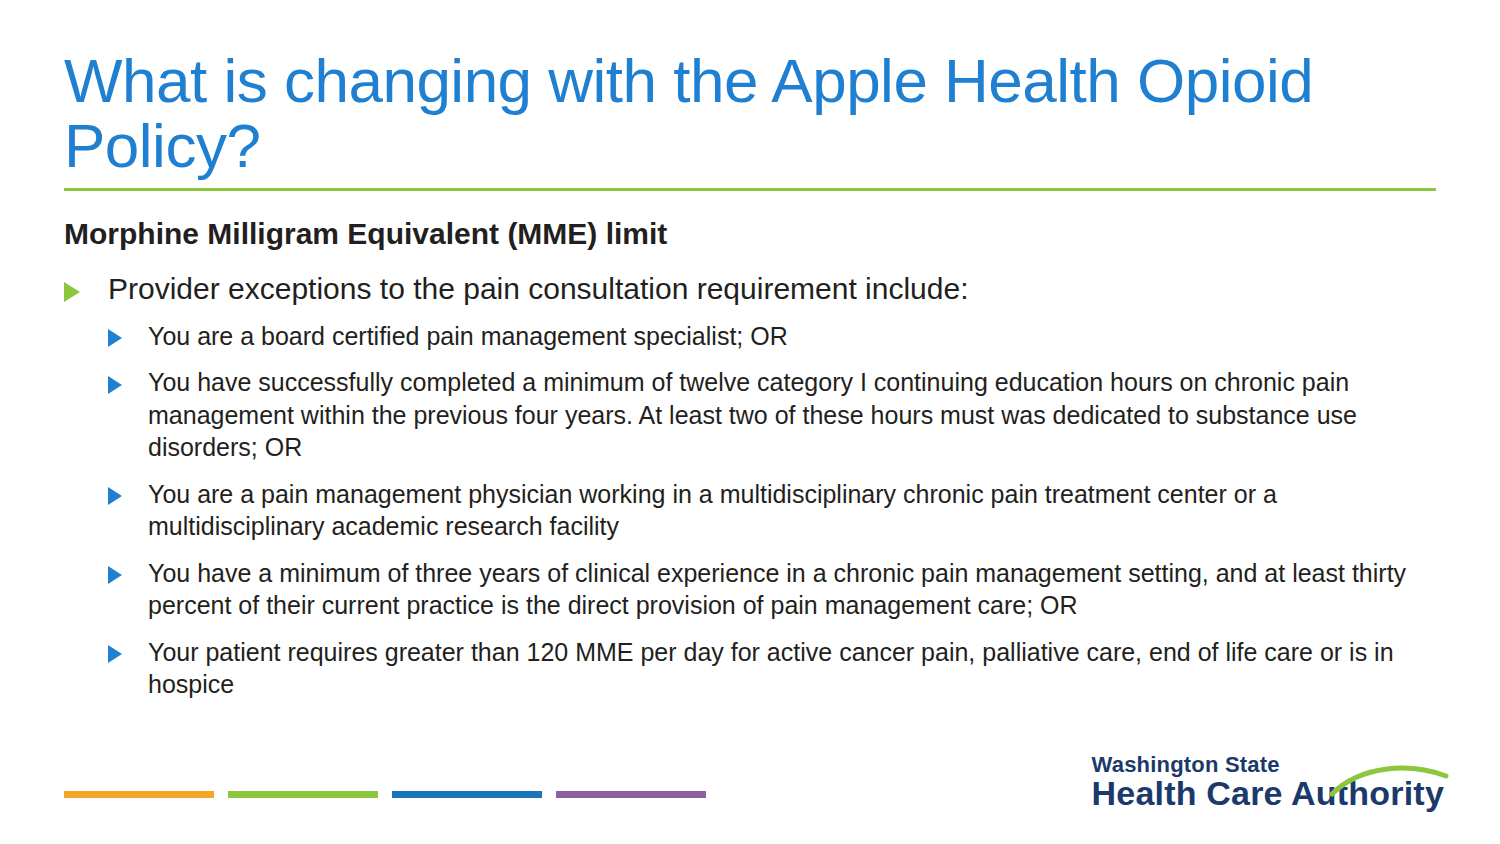What is changing with the Apple Health Opioid Policy?
Morphine Milligram Equivalent (MME) limit
Provider exceptions to the pain consultation requirement include:
You are a board certified pain management specialist; OR
You have successfully completed a minimum of twelve category I continuing education hours on chronic pain management within the previous four years. At least two of these hours must was dedicated to substance use disorders; OR
You are a pain management physician working in a multidisciplinary chronic pain treatment center or a multidisciplinary academic research facility
You have a minimum of three years of clinical experience in a chronic pain management setting, and at least thirty percent of their current practice is the direct provision of pain management care; OR
Your patient requires greater than 120 MME per day for active cancer pain, palliative care, end of life care or is in hospice
Washington State
Health Care Authority